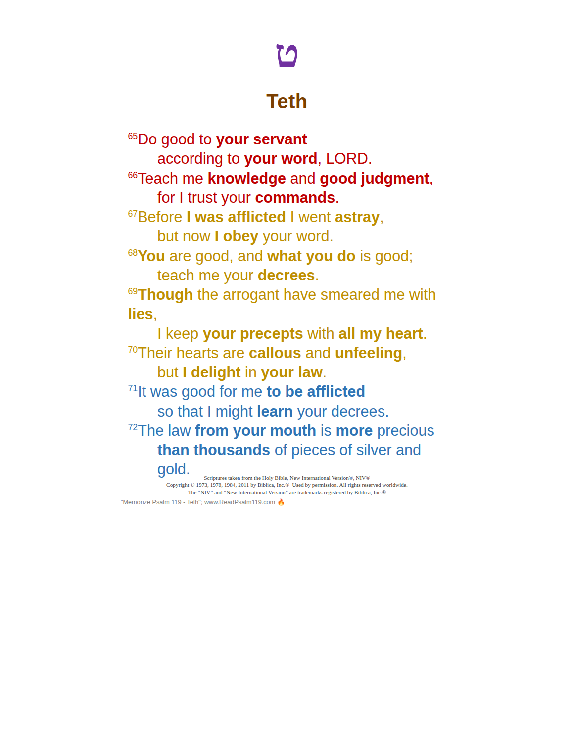ט
Teth
65Do good to your servant according to your word, LORD.
66Teach me knowledge and good judgment, for I trust your commands.
67Before I was afflicted I went astray, but now I obey your word.
68You are good, and what you do is good; teach me your decrees.
69Though the arrogant have smeared me with lies, I keep your precepts with all my heart.
70Their hearts are callous and unfeeling, but I delight in your law.
71It was good for me to be afflicted so that I might learn your decrees.
72The law from your mouth is more precious than thousands of pieces of silver and gold.
Scriptures taken from the Holy Bible, New International Version®, NIV®
Copyright © 1973, 1978, 1984, 2011 by Biblica, Inc.® Used by permission. All rights reserved worldwide.
The “NIV” and “New International Version” are trademarks registered by Biblica, Inc.®
"Memorize Psalm 119 - Teth"; www.ReadPsalm119.com 🔥